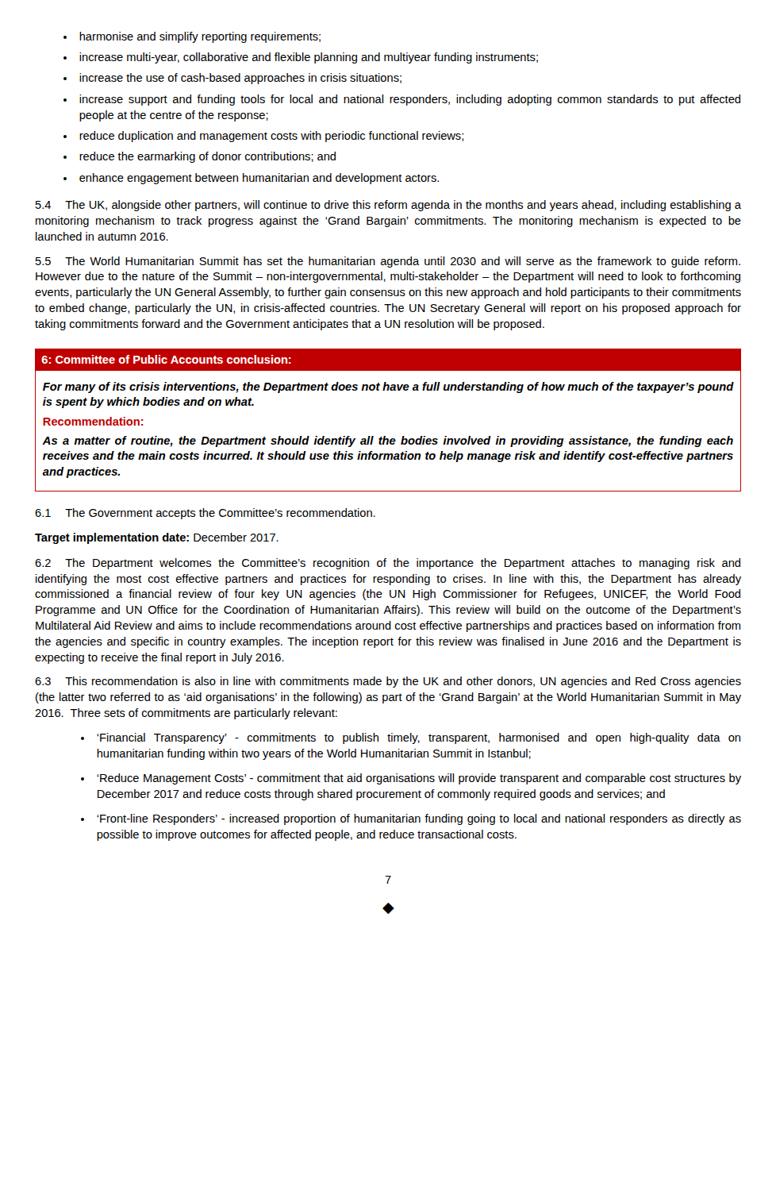harmonise and simplify reporting requirements;
increase multi-year, collaborative and flexible planning and multiyear funding instruments;
increase the use of cash-based approaches in crisis situations;
increase support and funding tools for local and national responders, including adopting common standards to put affected people at the centre of the response;
reduce duplication and management costs with periodic functional reviews;
reduce the earmarking of donor contributions; and
enhance engagement between humanitarian and development actors.
5.4 The UK, alongside other partners, will continue to drive this reform agenda in the months and years ahead, including establishing a monitoring mechanism to track progress against the ‘Grand Bargain’ commitments. The monitoring mechanism is expected to be launched in autumn 2016.
5.5 The World Humanitarian Summit has set the humanitarian agenda until 2030 and will serve as the framework to guide reform. However due to the nature of the Summit – non-intergovernmental, multi-stakeholder – the Department will need to look to forthcoming events, particularly the UN General Assembly, to further gain consensus on this new approach and hold participants to their commitments to embed change, particularly the UN, in crisis-affected countries. The UN Secretary General will report on his proposed approach for taking commitments forward and the Government anticipates that a UN resolution will be proposed.
6: Committee of Public Accounts conclusion:
For many of its crisis interventions, the Department does not have a full understanding of how much of the taxpayer’s pound is spent by which bodies and on what.
Recommendation:
As a matter of routine, the Department should identify all the bodies involved in providing assistance, the funding each receives and the main costs incurred. It should use this information to help manage risk and identify cost-effective partners and practices.
6.1 The Government accepts the Committee’s recommendation.
Target implementation date: December 2017.
6.2 The Department welcomes the Committee’s recognition of the importance the Department attaches to managing risk and identifying the most cost effective partners and practices for responding to crises. In line with this, the Department has already commissioned a financial review of four key UN agencies (the UN High Commissioner for Refugees, UNICEF, the World Food Programme and UN Office for the Coordination of Humanitarian Affairs). This review will build on the outcome of the Department’s Multilateral Aid Review and aims to include recommendations around cost effective partnerships and practices based on information from the agencies and specific in country examples. The inception report for this review was finalised in June 2016 and the Department is expecting to receive the final report in July 2016.
6.3 This recommendation is also in line with commitments made by the UK and other donors, UN agencies and Red Cross agencies (the latter two referred to as ‘aid organisations’ in the following) as part of the ‘Grand Bargain’ at the World Humanitarian Summit in May 2016. Three sets of commitments are particularly relevant:
‘Financial Transparency’ - commitments to publish timely, transparent, harmonised and open high-quality data on humanitarian funding within two years of the World Humanitarian Summit in Istanbul;
‘Reduce Management Costs’ - commitment that aid organisations will provide transparent and comparable cost structures by December 2017 and reduce costs through shared procurement of commonly required goods and services; and
‘Front-line Responders’ - increased proportion of humanitarian funding going to local and national responders as directly as possible to improve outcomes for affected people, and reduce transactional costs.
7
◆